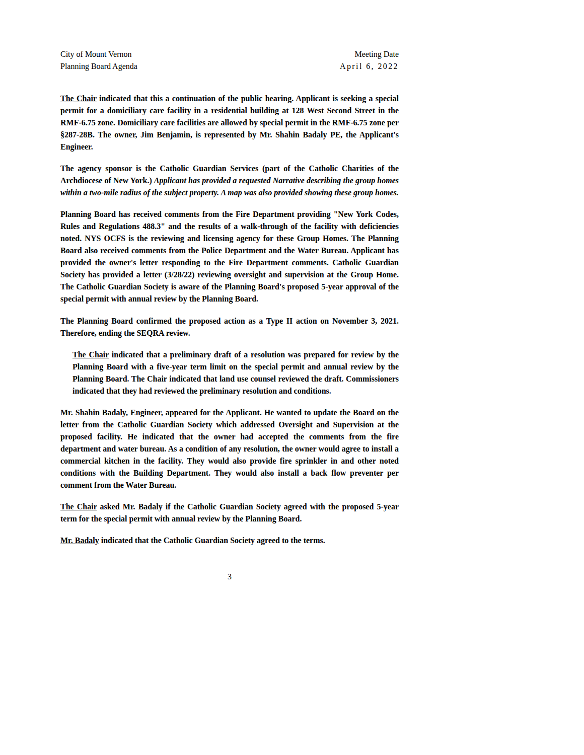City of Mount Vernon
Planning Board Agenda
Meeting Date
April 6, 2022
The Chair indicated that this a continuation of the public hearing. Applicant is seeking a special permit for a domiciliary care facility in a residential building at 128 West Second Street in the RMF-6.75 zone. Domiciliary care facilities are allowed by special permit in the RMF-6.75 zone per §287-28B. The owner, Jim Benjamin, is represented by Mr. Shahin Badaly PE, the Applicant's Engineer.
The agency sponsor is the Catholic Guardian Services (part of the Catholic Charities of the Archdiocese of New York.) Applicant has provided a requested Narrative describing the group homes within a two-mile radius of the subject property. A map was also provided showing these group homes.
Planning Board has received comments from the Fire Department providing "New York Codes, Rules and Regulations 488.3" and the results of a walk-through of the facility with deficiencies noted. NYS OCFS is the reviewing and licensing agency for these Group Homes. The Planning Board also received comments from the Police Department and the Water Bureau. Applicant has provided the owner's letter responding to the Fire Department comments. Catholic Guardian Society has provided a letter (3/28/22) reviewing oversight and supervision at the Group Home. The Catholic Guardian Society is aware of the Planning Board's proposed 5-year approval of the special permit with annual review by the Planning Board.
The Planning Board confirmed the proposed action as a Type II action on November 3, 2021. Therefore, ending the SEQRA review.
The Chair indicated that a preliminary draft of a resolution was prepared for review by the Planning Board with a five-year term limit on the special permit and annual review by the Planning Board. The Chair indicated that land use counsel reviewed the draft. Commissioners indicated that they had reviewed the preliminary resolution and conditions.
Mr. Shahin Badaly, Engineer, appeared for the Applicant. He wanted to update the Board on the letter from the Catholic Guardian Society which addressed Oversight and Supervision at the proposed facility. He indicated that the owner had accepted the comments from the fire department and water bureau. As a condition of any resolution, the owner would agree to install a commercial kitchen in the facility. They would also provide fire sprinkler in and other noted conditions with the Building Department. They would also install a back flow preventer per comment from the Water Bureau.
The Chair asked Mr. Badaly if the Catholic Guardian Society agreed with the proposed 5-year term for the special permit with annual review by the Planning Board.
Mr. Badaly indicated that the Catholic Guardian Society agreed to the terms.
3